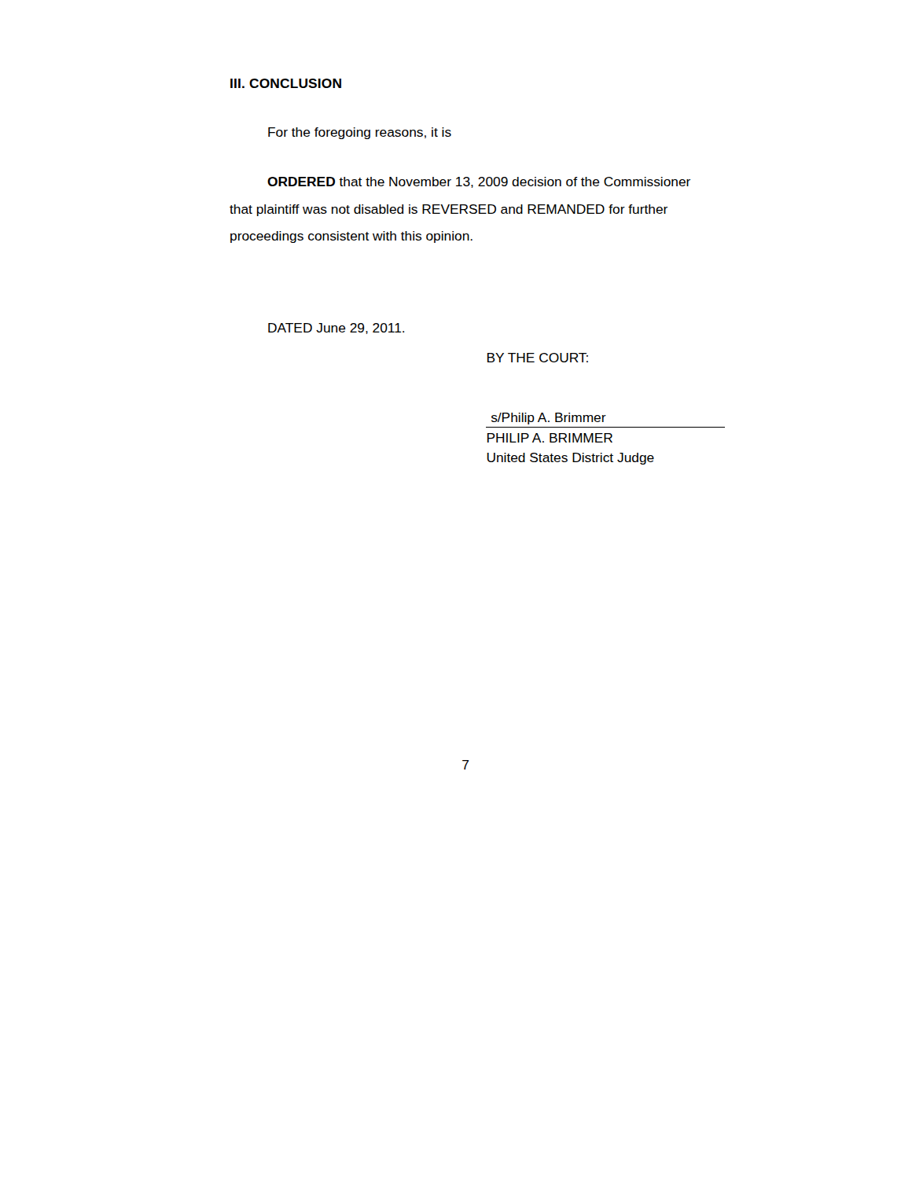III. CONCLUSION
For the foregoing reasons, it is
ORDERED that the November 13, 2009 decision of the Commissioner that plaintiff was not disabled is REVERSED and REMANDED for further proceedings consistent with this opinion.
DATED June 29, 2011.
BY THE COURT:
s/Philip A. Brimmer
PHILIP A. BRIMMER
United States District Judge
7